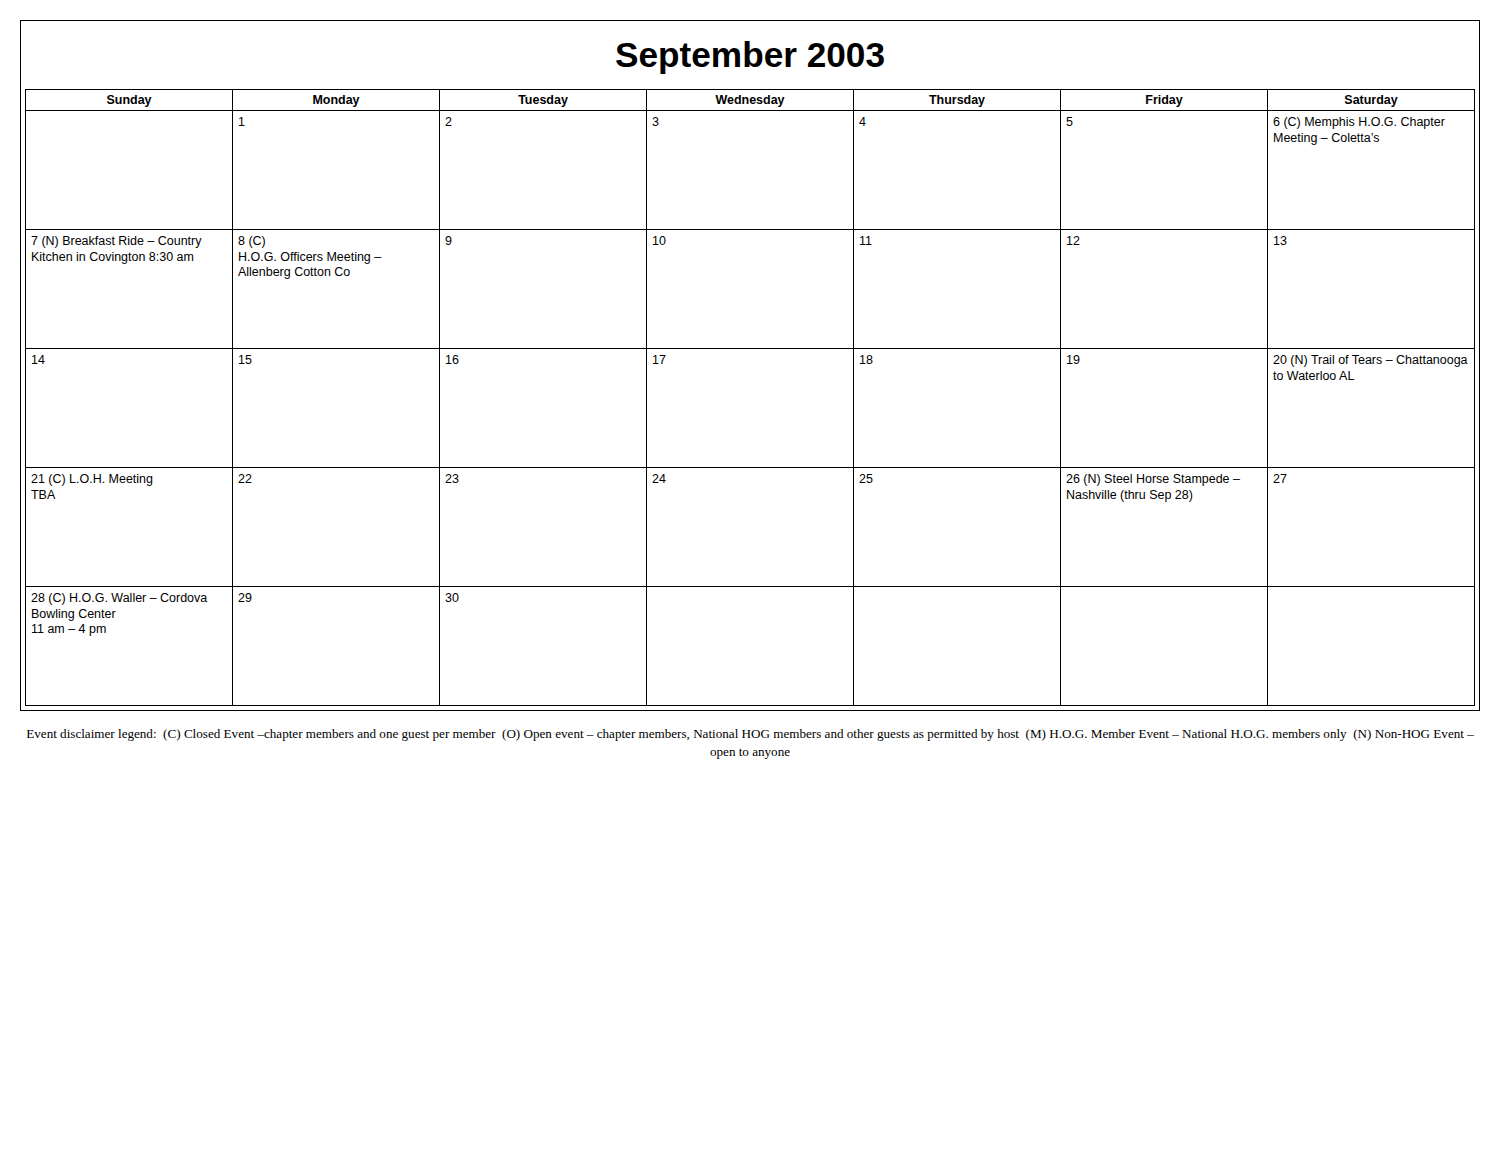September 2003
| Sunday | Monday | Tuesday | Wednesday | Thursday | Friday | Saturday |
| --- | --- | --- | --- | --- | --- | --- |
| | 1 | 2 | 3 | 4 | 5 | 6 (C) Memphis H.O.G. Chapter Meeting – Coletta’s |
| 7 (N) Breakfast Ride – Country Kitchen in Covington 8:30 am | 8 (C) H.O.G. Officers Meeting – Allenberg Cotton Co | 9 | 10 | 11 | 12 | 13 |
| 14 | 15 | 16 | 17 | 18 | 19 | 20 (N) Trail of Tears – Chattanooga to Waterloo AL |
| 21 (C) L.O.H. Meeting TBA | 22 | 23 | 24 | 25 | 26 (N) Steel Horse Stampede – Nashville (thru Sep 28) | 27 |
| 28 (C) H.O.G. Waller – Cordova Bowling Center 11 am – 4 pm | 29 | 30 | | | | |
Event disclaimer legend: (C) Closed Event –chapter members and one guest per member (O) Open event – chapter members, National HOG members and other guests as permitted by host (M) H.O.G. Member Event – National H.O.G. members only (N) Non-HOG Event – open to anyone